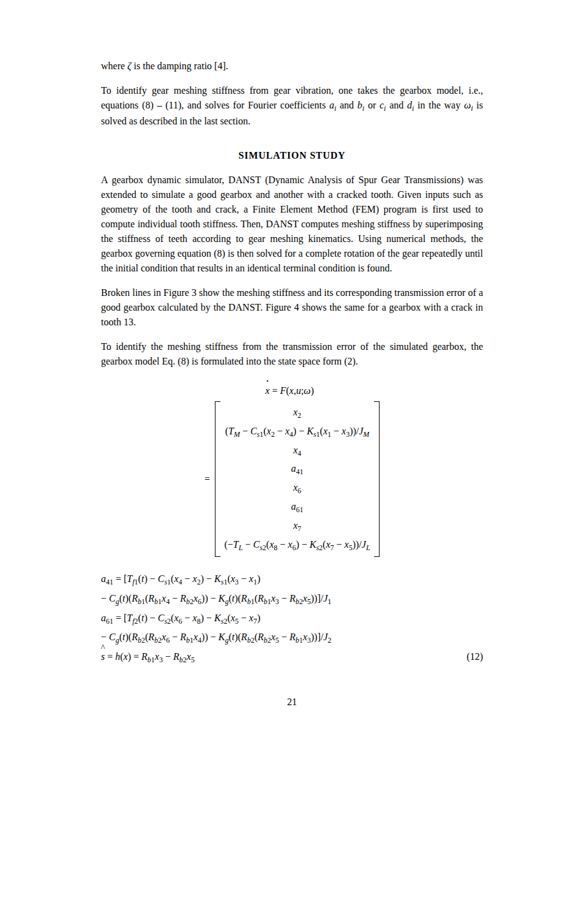where ζ is the damping ratio [4].
To identify gear meshing stiffness from gear vibration, one takes the gearbox model, i.e., equations (8) – (11), and solves for Fourier coefficients ai and bi or ci and di in the way ωi is solved as described in the last section.
SIMULATION STUDY
A gearbox dynamic simulator, DANST (Dynamic Analysis of Spur Gear Transmissions) was extended to simulate a good gearbox and another with a cracked tooth. Given inputs such as geometry of the tooth and crack, a Finite Element Method (FEM) program is first used to compute individual tooth stiffness. Then, DANST computes meshing stiffness by superimposing the stiffness of teeth according to gear meshing kinematics. Using numerical methods, the gearbox governing equation (8) is then solved for a complete rotation of the gear repeatedly until the initial condition that results in an identical terminal condition is found.
Broken lines in Figure 3 show the meshing stiffness and its corresponding transmission error of a good gearbox calculated by the DANST. Figure 4 shows the same for a gearbox with a crack in tooth 13.
To identify the meshing stiffness from the transmission error of the simulated gearbox, the gearbox model Eq. (8) is formulated into the state space form (2).
x = F(x,u;ω)
=
x2
(TM − Cs1(x2 − x4) − Ks1(x1 − x3))/JM
x4
a41
x6
a61
x7
(−TL − Cs2(x8 − x6) − Ks2(x7 − x5))/JL
a41 = [Tf1(t) − Cs1(x4 − x2) − Ks1(x3 − x1)
− Cg(t)(Rb1(Rb1x4 − Rb2x6)) − Kg(t)(Rb1(Rb1x3 − Rb2x5))]/J1
a61 = [Tf2(t) − Cs2(x6 − x8) − Ks2(x5 − x7)
− Cg(t)(Rb2(Rb2x6 − Rb1x4)) − Kg(t)(Rb2(Rb2x5 − Rb1x3))]/J2
s = h(x) = Rb1x3 − Rb2x5(12)
21